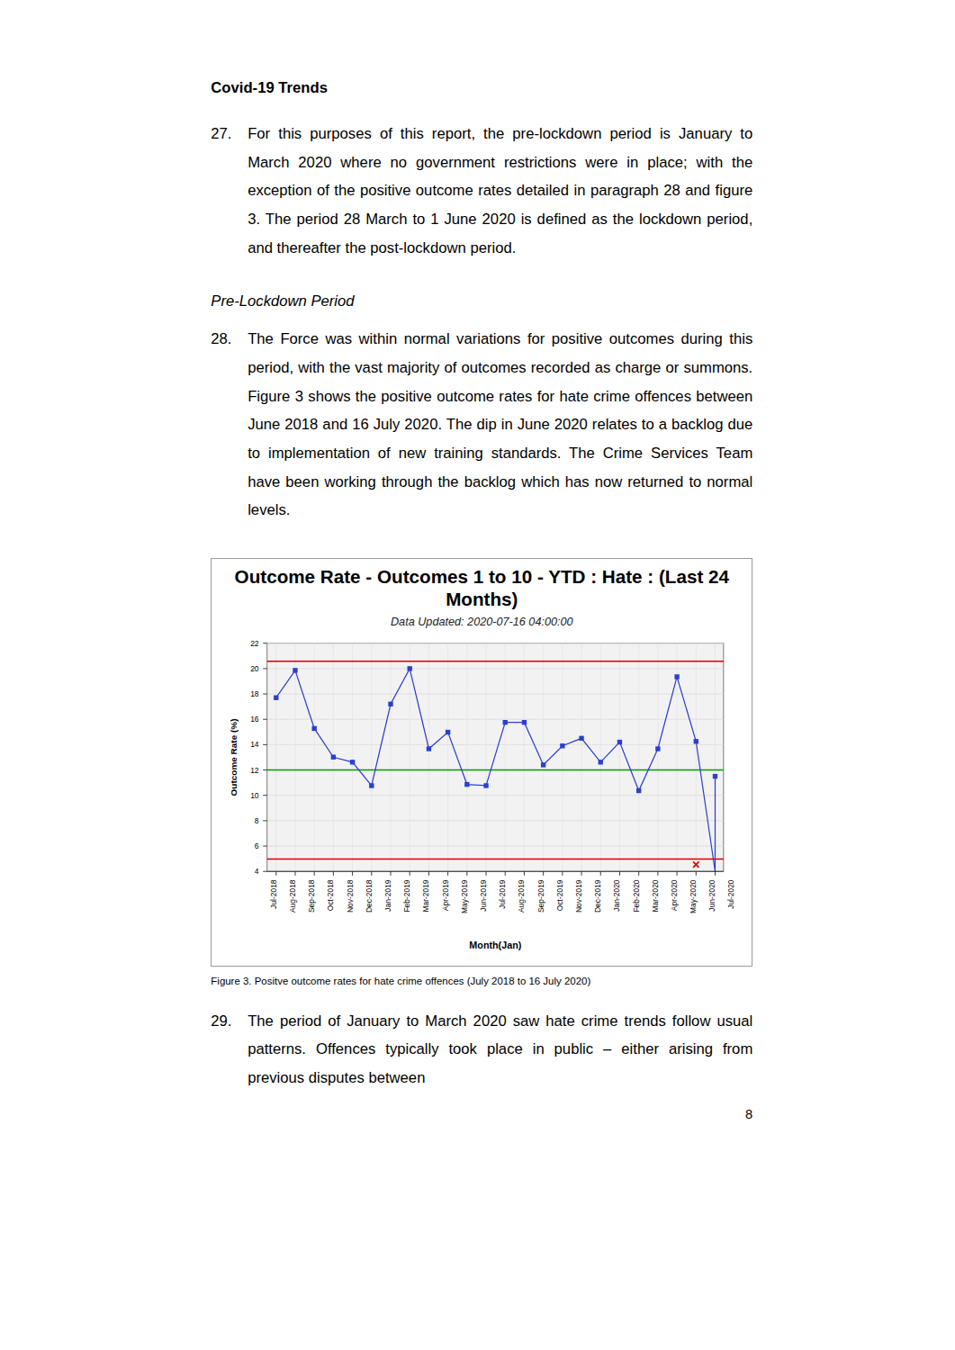Covid-19 Trends
27. For this purposes of this report, the pre-lockdown period is January to March 2020 where no government restrictions were in place; with the exception of the positive outcome rates detailed in paragraph 28 and figure 3. The period 28 March to 1 June 2020 is defined as the lockdown period, and thereafter the post-lockdown period.
Pre-Lockdown Period
28. The Force was within normal variations for positive outcomes during this period, with the vast majority of outcomes recorded as charge or summons. Figure 3 shows the positive outcome rates for hate crime offences between June 2018 and 16 July 2020. The dip in June 2020 relates to a backlog due to implementation of new training standards. The Crime Services Team have been working through the backlog which has now returned to normal levels.
Outcome Rate - Outcomes 1 to 10 - YTD : Hate : (Last 24 Months)
Data Updated: 2020-07-16 04:00:00
4 6 8 10 12 14 16 18 20 22 Outcome Rate (%) Jul-2018 Aug-2018 Sep-2018 Oct-2018 Nov-2018 Dec-2018 Jan-2019 Feb-2019 Mar-2019 Apr-2019 May-2019 Jun-2019 Jul-2019 Aug-2019 Sep-2019 Oct-2019 Nov-2019 Dec-2019 Jan-2020 Feb-2020 Mar-2020 Apr-2020 May-2020 Jun-2020 Jul-2020 Month(Jan)
Figure 3. Positve outcome rates for hate crime offences (July 2018 to 16 July 2020)
29. The period of January to March 2020 saw hate crime trends follow usual patterns. Offences typically took place in public – either arising from previous disputes between
8